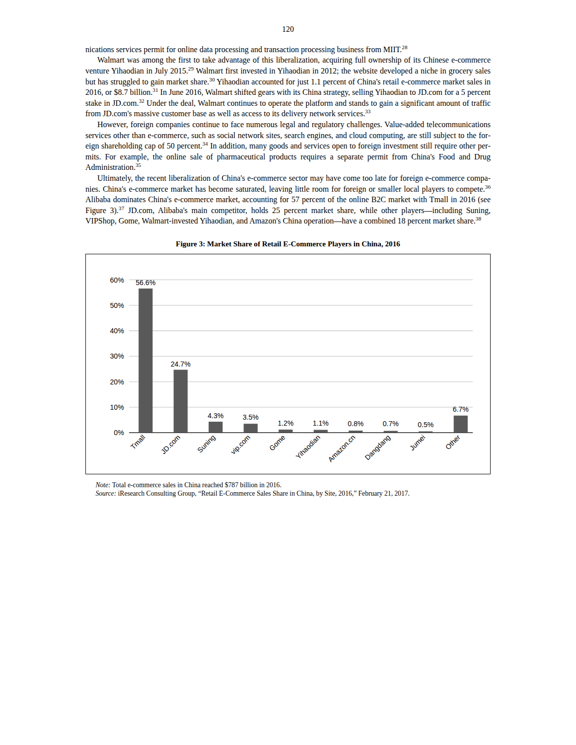120
nications services permit for online data processing and transaction processing business from MIIT.28
Walmart was among the first to take advantage of this liberalization, acquiring full ownership of its Chinese e-commerce venture Yihaodian in July 2015.29 Walmart first invested in Yihaodian in 2012; the website developed a niche in grocery sales but has struggled to gain market share.30 Yihaodian accounted for just 1.1 percent of China's retail e-commerce market sales in 2016, or $8.7 billion.31 In June 2016, Walmart shifted gears with its China strategy, selling Yihaodian to JD.com for a 5 percent stake in JD.com.32 Under the deal, Walmart continues to operate the platform and stands to gain a significant amount of traffic from JD.com's massive customer base as well as access to its delivery network services.33
However, foreign companies continue to face numerous legal and regulatory challenges. Value-added telecommunications services other than e-commerce, such as social network sites, search engines, and cloud computing, are still subject to the foreign shareholding cap of 50 percent.34 In addition, many goods and services open to foreign investment still require other permits. For example, the online sale of pharmaceutical products requires a separate permit from China's Food and Drug Administration.35
Ultimately, the recent liberalization of China's e-commerce sector may have come too late for foreign e-commerce companies. China's e-commerce market has become saturated, leaving little room for foreign or smaller local players to compete.36 Alibaba dominates China's e-commerce market, accounting for 57 percent of the online B2C market with Tmall in 2016 (see Figure 3).37 JD.com, Alibaba's main competitor, holds 25 percent market share, while other players—including Suning, VIPShop, Gome, Walmart-invested Yihaodian, and Amazon's China operation—have a combined 18 percent market share.38
Figure 3: Market Share of Retail E-Commerce Players in China, 2016
60% 50% 40% 30% 20% 10% 0% 56.6% 24.7% 4.3% 3.5% 1.2% 1.1% 0.8% 0.7% 0.5% 6.7% Tmall JD.com Suning vip.com Gome Yihaodian Amazon.cn Dangdang Jumei Other
Note: Total e-commerce sales in China reached $787 billion in 2016.
Source: iResearch Consulting Group, “Retail E-Commerce Sales Share in China, by Site, 2016,” February 21, 2017.